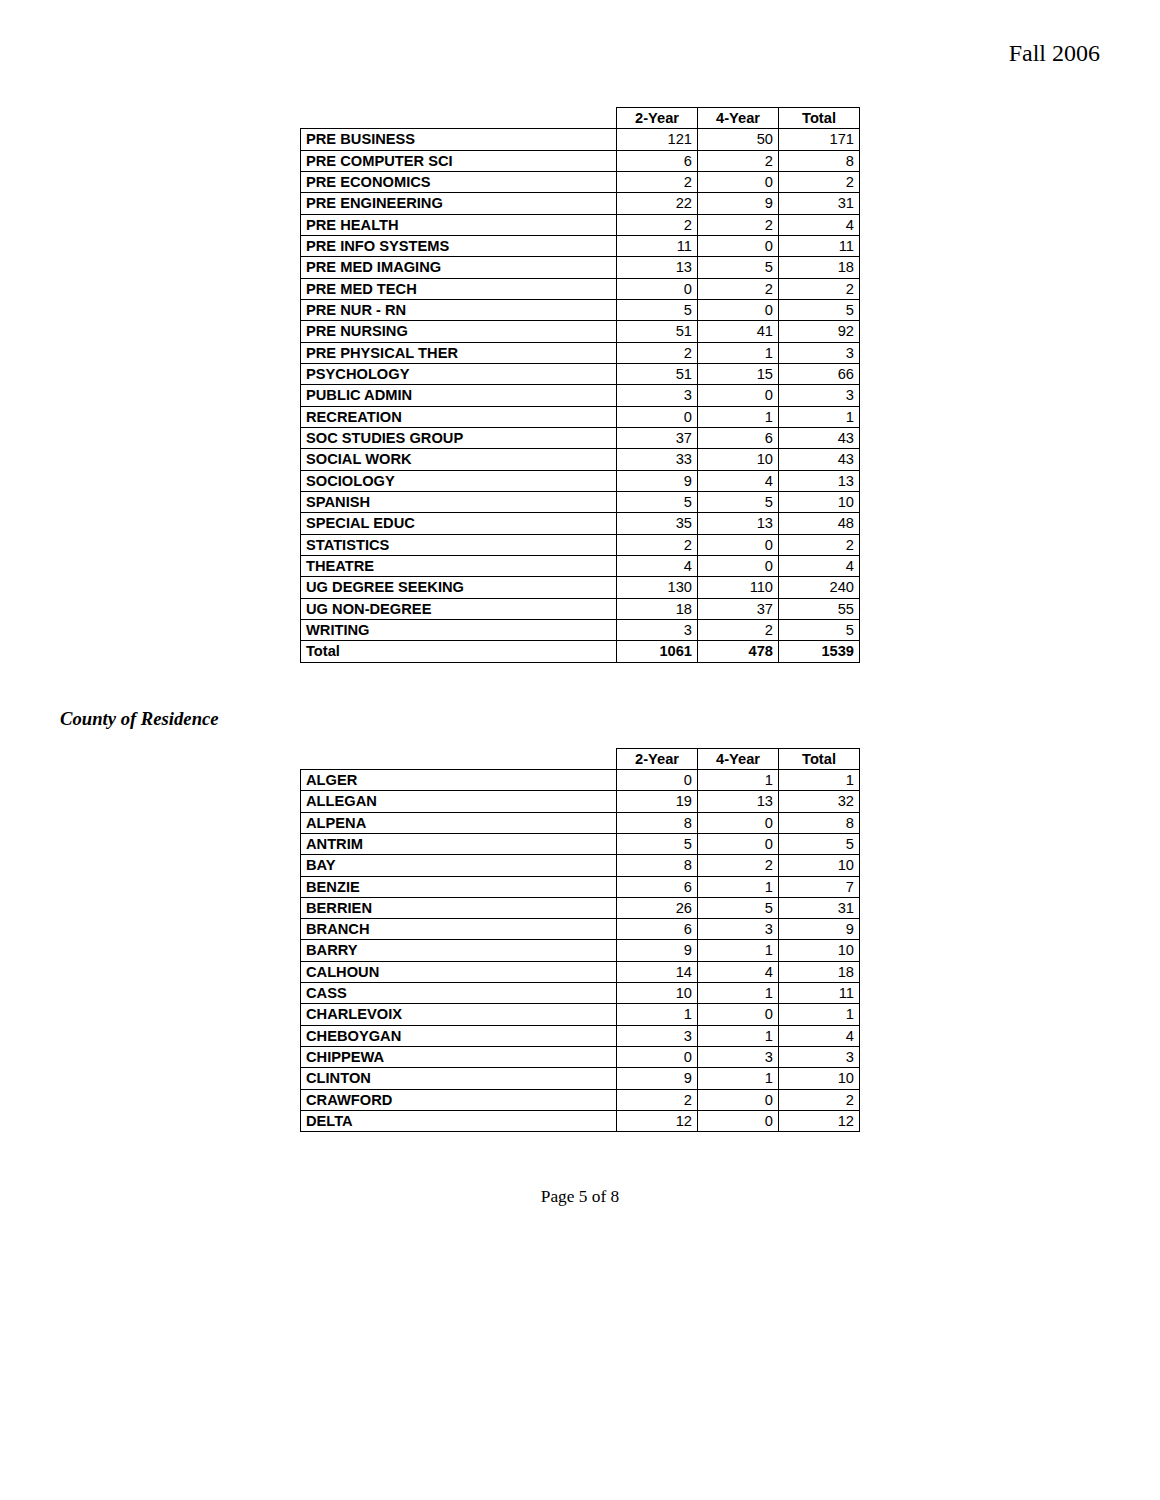Fall 2006
| | 2-Year | 4-Year | Total |
| --- | --- | --- | --- |
| PRE BUSINESS | 121 | 50 | 171 |
| PRE COMPUTER SCI | 6 | 2 | 8 |
| PRE ECONOMICS | 2 | 0 | 2 |
| PRE ENGINEERING | 22 | 9 | 31 |
| PRE HEALTH | 2 | 2 | 4 |
| PRE INFO SYSTEMS | 11 | 0 | 11 |
| PRE MED IMAGING | 13 | 5 | 18 |
| PRE MED TECH | 0 | 2 | 2 |
| PRE NUR - RN | 5 | 0 | 5 |
| PRE NURSING | 51 | 41 | 92 |
| PRE PHYSICAL THER | 2 | 1 | 3 |
| PSYCHOLOGY | 51 | 15 | 66 |
| PUBLIC ADMIN | 3 | 0 | 3 |
| RECREATION | 0 | 1 | 1 |
| SOC STUDIES GROUP | 37 | 6 | 43 |
| SOCIAL WORK | 33 | 10 | 43 |
| SOCIOLOGY | 9 | 4 | 13 |
| SPANISH | 5 | 5 | 10 |
| SPECIAL EDUC | 35 | 13 | 48 |
| STATISTICS | 2 | 0 | 2 |
| THEATRE | 4 | 0 | 4 |
| UG DEGREE SEEKING | 130 | 110 | 240 |
| UG NON-DEGREE | 18 | 37 | 55 |
| WRITING | 3 | 2 | 5 |
| Total | 1061 | 478 | 1539 |
County of Residence
| | 2-Year | 4-Year | Total |
| --- | --- | --- | --- |
| ALGER | 0 | 1 | 1 |
| ALLEGAN | 19 | 13 | 32 |
| ALPENA | 8 | 0 | 8 |
| ANTRIM | 5 | 0 | 5 |
| BAY | 8 | 2 | 10 |
| BENZIE | 6 | 1 | 7 |
| BERRIEN | 26 | 5 | 31 |
| BRANCH | 6 | 3 | 9 |
| BARRY | 9 | 1 | 10 |
| CALHOUN | 14 | 4 | 18 |
| CASS | 10 | 1 | 11 |
| CHARLEVOIX | 1 | 0 | 1 |
| CHEBOYGAN | 3 | 1 | 4 |
| CHIPPEWA | 0 | 3 | 3 |
| CLINTON | 9 | 1 | 10 |
| CRAWFORD | 2 | 0 | 2 |
| DELTA | 12 | 0 | 12 |
Page 5 of 8